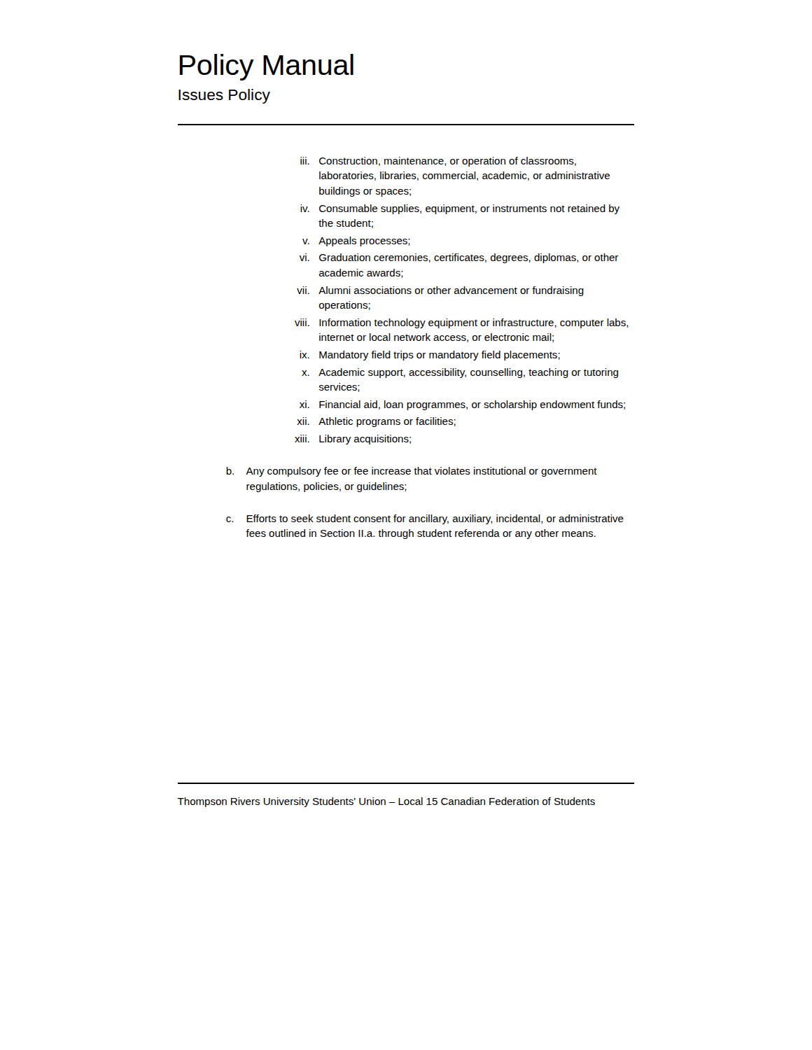Policy Manual
Issues Policy
iii. Construction, maintenance, or operation of classrooms, laboratories, libraries, commercial, academic, or administrative buildings or spaces;
iv. Consumable supplies, equipment, or instruments not retained by the student;
v. Appeals processes;
vi. Graduation ceremonies, certificates, degrees, diplomas, or other academic awards;
vii. Alumni associations or other advancement or fundraising operations;
viii. Information technology equipment or infrastructure, computer labs, internet or local network access, or electronic mail;
ix. Mandatory field trips or mandatory field placements;
x. Academic support, accessibility, counselling, teaching or tutoring services;
xi. Financial aid, loan programmes, or scholarship endowment funds;
xii. Athletic programs or facilities;
xiii. Library acquisitions;
b. Any compulsory fee or fee increase that violates institutional or government regulations, policies, or guidelines;
c. Efforts to seek student consent for ancillary, auxiliary, incidental, or administrative fees outlined in Section II.a. through student referenda or any other means.
Thompson Rivers University Students' Union – Local 15 Canadian Federation of Students